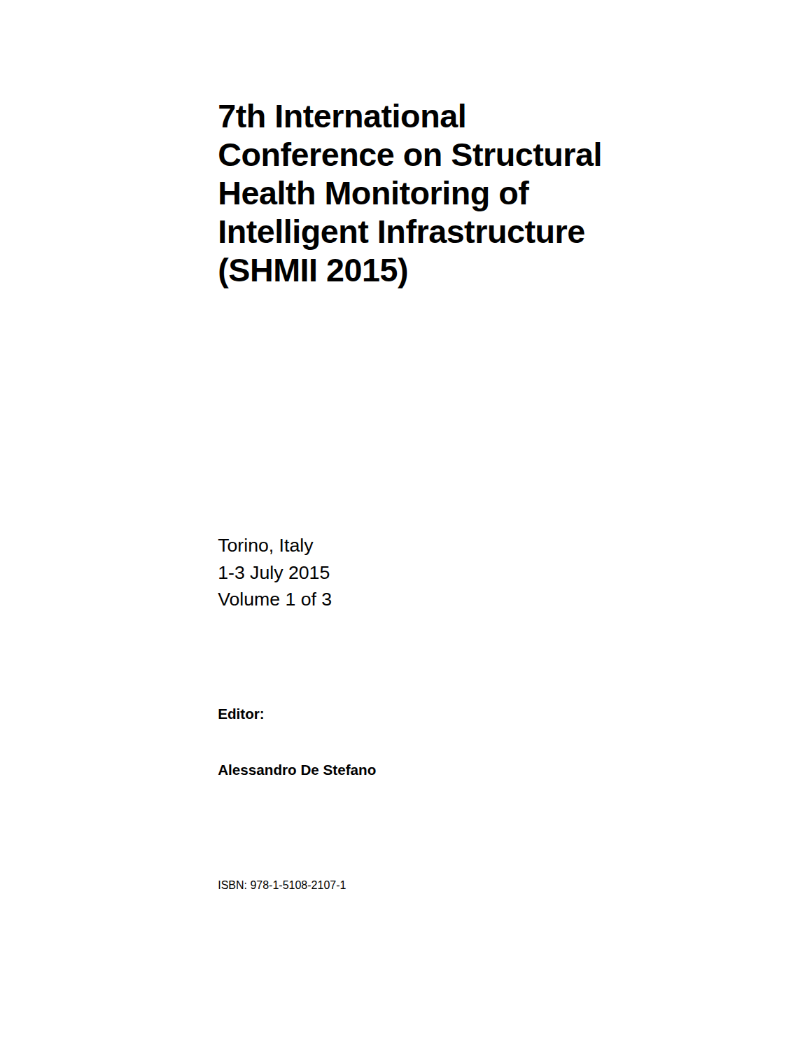7th International Conference on Structural Health Monitoring of Intelligent Infrastructure (SHMII 2015)
Torino, Italy
1-3 July 2015
Volume 1 of 3
Editor:
Alessandro De Stefano
ISBN: 978-1-5108-2107-1